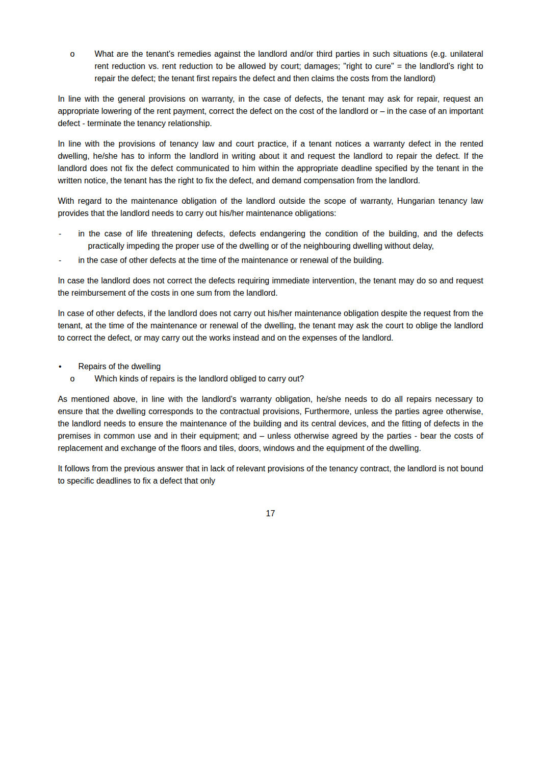o What are the tenant's remedies against the landlord and/or third parties in such situations (e.g. unilateral rent reduction vs. rent reduction to be allowed by court; damages; "right to cure" = the landlord's right to repair the defect; the tenant first repairs the defect and then claims the costs from the landlord)
In line with the general provisions on warranty, in the case of defects, the tenant may ask for repair, request an appropriate lowering of the rent payment, correct the defect on the cost of the landlord or – in the case of an important defect - terminate the tenancy relationship.
In line with the provisions of tenancy law and court practice, if a tenant notices a warranty defect in the rented dwelling, he/she has to inform the landlord in writing about it and request the landlord to repair the defect. If the landlord does not fix the defect communicated to him within the appropriate deadline specified by the tenant in the written notice, the tenant has the right to fix the defect, and demand compensation from the landlord.
With regard to the maintenance obligation of the landlord outside the scope of warranty, Hungarian tenancy law provides that the landlord needs to carry out his/her maintenance obligations:
in the case of life threatening defects, defects endangering the condition of the building, and the defects practically impeding the proper use of the dwelling or of the neighbouring dwelling without delay,
in the case of other defects at the time of the maintenance or renewal of the building.
In case the landlord does not correct the defects requiring immediate intervention, the tenant may do so and request the reimbursement of the costs in one sum from the landlord.
In case of other defects, if the landlord does not carry out his/her maintenance obligation despite the request from the tenant, at the time of the maintenance or renewal of the dwelling, the tenant may ask the court to oblige the landlord to correct the defect, or may carry out the works instead and on the expenses of the landlord.
Repairs of the dwelling
Which kinds of repairs is the landlord obliged to carry out?
As mentioned above, in line with the landlord's warranty obligation, he/she needs to do all repairs necessary to ensure that the dwelling corresponds to the contractual provisions, Furthermore, unless the parties agree otherwise, the landlord needs to ensure the maintenance of the building and its central devices, and the fitting of defects in the premises in common use and in their equipment; and – unless otherwise agreed by the parties - bear the costs of replacement and exchange of the floors and tiles, doors, windows and the equipment of the dwelling.
It follows from the previous answer that in lack of relevant provisions of the tenancy contract, the landlord is not bound to specific deadlines to fix a defect that only
17